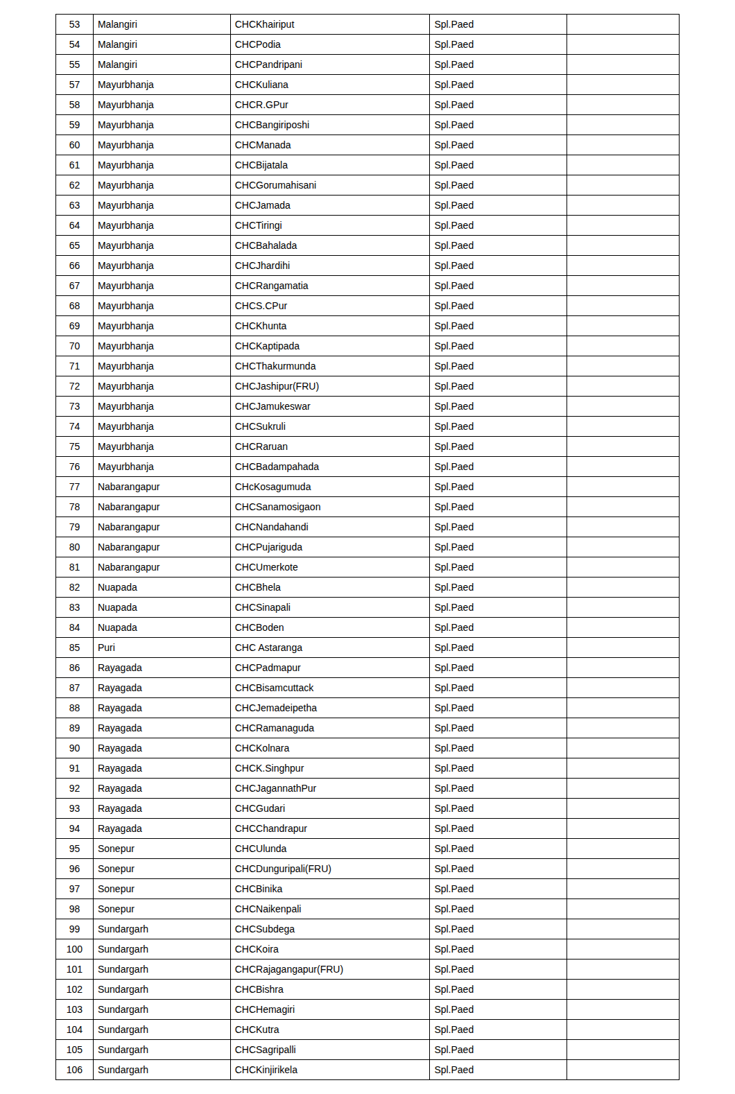| 53 | Malangiri | CHCKhairiput | Spl.Paed | |
| 54 | Malangiri | CHCPodia | Spl.Paed | |
| 55 | Malangiri | CHCPandripani | Spl.Paed | |
| 57 | Mayurbhanja | CHCKuliana | Spl.Paed | |
| 58 | Mayurbhanja | CHCR.GPur | Spl.Paed | |
| 59 | Mayurbhanja | CHCBangiriposhi | Spl.Paed | |
| 60 | Mayurbhanja | CHCManada | Spl.Paed | |
| 61 | Mayurbhanja | CHCBijatala | Spl.Paed | |
| 62 | Mayurbhanja | CHCGorumahisani | Spl.Paed | |
| 63 | Mayurbhanja | CHCJamada | Spl.Paed | |
| 64 | Mayurbhanja | CHCTiringi | Spl.Paed | |
| 65 | Mayurbhanja | CHCBahalada | Spl.Paed | |
| 66 | Mayurbhanja | CHCJhardihi | Spl.Paed | |
| 67 | Mayurbhanja | CHCRangamatia | Spl.Paed | |
| 68 | Mayurbhanja | CHCS.CPur | Spl.Paed | |
| 69 | Mayurbhanja | CHCKhunta | Spl.Paed | |
| 70 | Mayurbhanja | CHCKaptipada | Spl.Paed | |
| 71 | Mayurbhanja | CHCThakurmunda | Spl.Paed | |
| 72 | Mayurbhanja | CHCJashipur(FRU) | Spl.Paed | |
| 73 | Mayurbhanja | CHCJamukeswar | Spl.Paed | |
| 74 | Mayurbhanja | CHCSukruli | Spl.Paed | |
| 75 | Mayurbhanja | CHCRaruan | Spl.Paed | |
| 76 | Mayurbhanja | CHCBadampahada | Spl.Paed | |
| 77 | Nabarangapur | CHcKosagumuda | Spl.Paed | |
| 78 | Nabarangapur | CHCSanamosigaon | Spl.Paed | |
| 79 | Nabarangapur | CHCNandahandi | Spl.Paed | |
| 80 | Nabarangapur | CHCPujariguda | Spl.Paed | |
| 81 | Nabarangapur | CHCUmerkote | Spl.Paed | |
| 82 | Nuapada | CHCBhela | Spl.Paed | |
| 83 | Nuapada | CHCSinapali | Spl.Paed | |
| 84 | Nuapada | CHCBoden | Spl.Paed | |
| 85 | Puri | CHC Astaranga | Spl.Paed | |
| 86 | Rayagada | CHCPadmapur | Spl.Paed | |
| 87 | Rayagada | CHCBisamcuttack | Spl.Paed | |
| 88 | Rayagada | CHCJemadeipetha | Spl.Paed | |
| 89 | Rayagada | CHCRamanaguda | Spl.Paed | |
| 90 | Rayagada | CHCKolnara | Spl.Paed | |
| 91 | Rayagada | CHCK.Singhpur | Spl.Paed | |
| 92 | Rayagada | CHCJagannathPur | Spl.Paed | |
| 93 | Rayagada | CHCGudari | Spl.Paed | |
| 94 | Rayagada | CHCChandrapur | Spl.Paed | |
| 95 | Sonepur | CHCUlunda | Spl.Paed | |
| 96 | Sonepur | CHCDunguripali(FRU) | Spl.Paed | |
| 97 | Sonepur | CHCBinika | Spl.Paed | |
| 98 | Sonepur | CHCNaikenpali | Spl.Paed | |
| 99 | Sundargarh | CHCSubdega | Spl.Paed | |
| 100 | Sundargarh | CHCKoira | Spl.Paed | |
| 101 | Sundargarh | CHCRajagangapur(FRU) | Spl.Paed | |
| 102 | Sundargarh | CHCBishra | Spl.Paed | |
| 103 | Sundargarh | CHCHemagiri | Spl.Paed | |
| 104 | Sundargarh | CHCKutra | Spl.Paed | |
| 105 | Sundargarh | CHCSagripalli | Spl.Paed | |
| 106 | Sundargarh | CHCKinjirikela | Spl.Paed | |